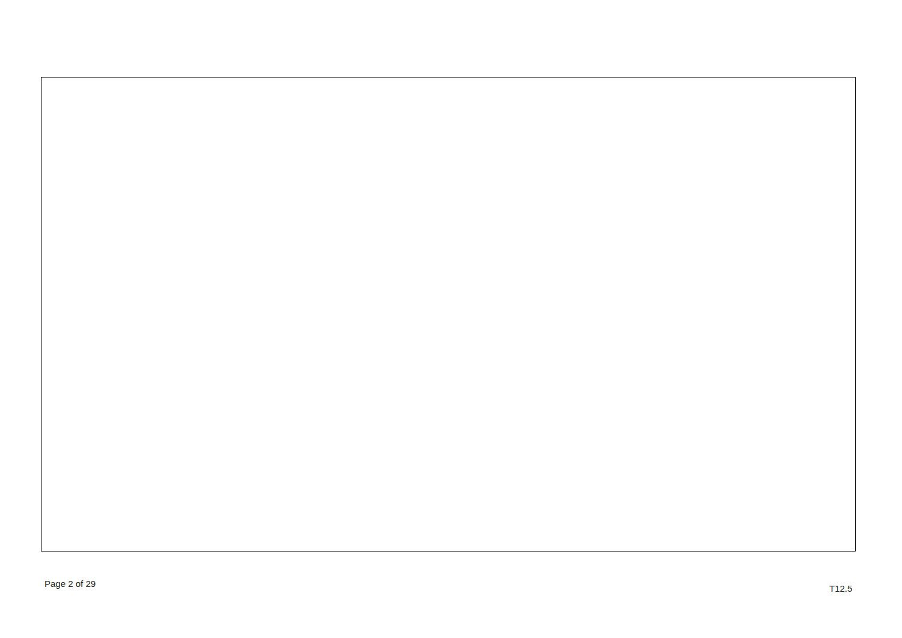Page 2 of 29
T12.5